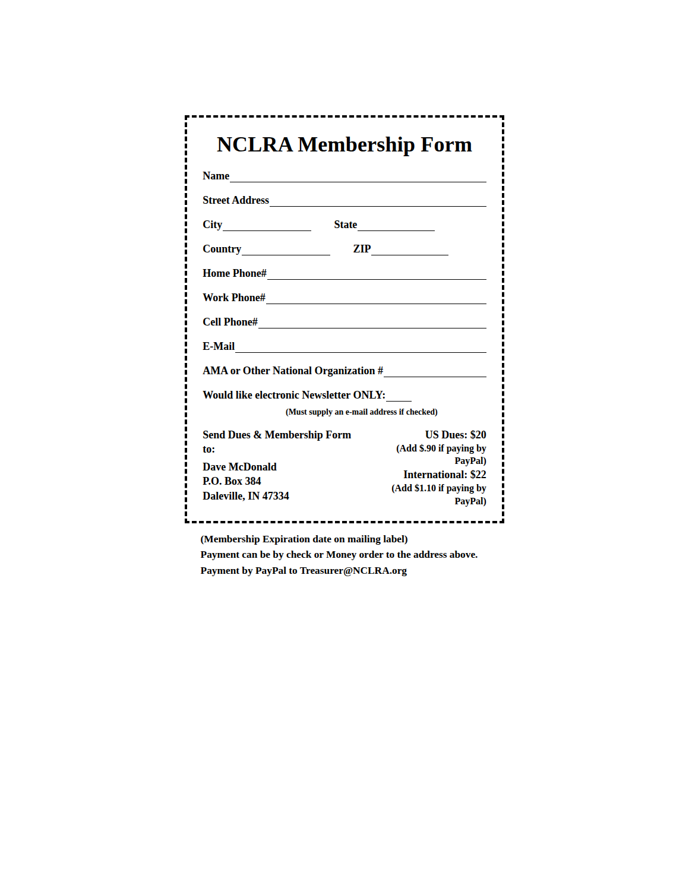NCLRA Membership Form
Name
Street Address
City State
Country ZIP
Home Phone#
Work Phone#
Cell Phone#
E-Mail
AMA or Other National Organization #
Would like electronic Newsletter ONLY:
(Must supply an e-mail address if checked)
Send Dues & Membership Form to:
Dave McDonald
P.O. Box 384
Daleville, IN 47334
US Dues: $20
(Add $.90 if paying by PayPal)
International: $22
(Add $1.10 if paying by PayPal)
(Membership Expiration date on mailing label)
Payment can be by check or Money order to the address above.
Payment by PayPal to Treasurer@NCLRA.org